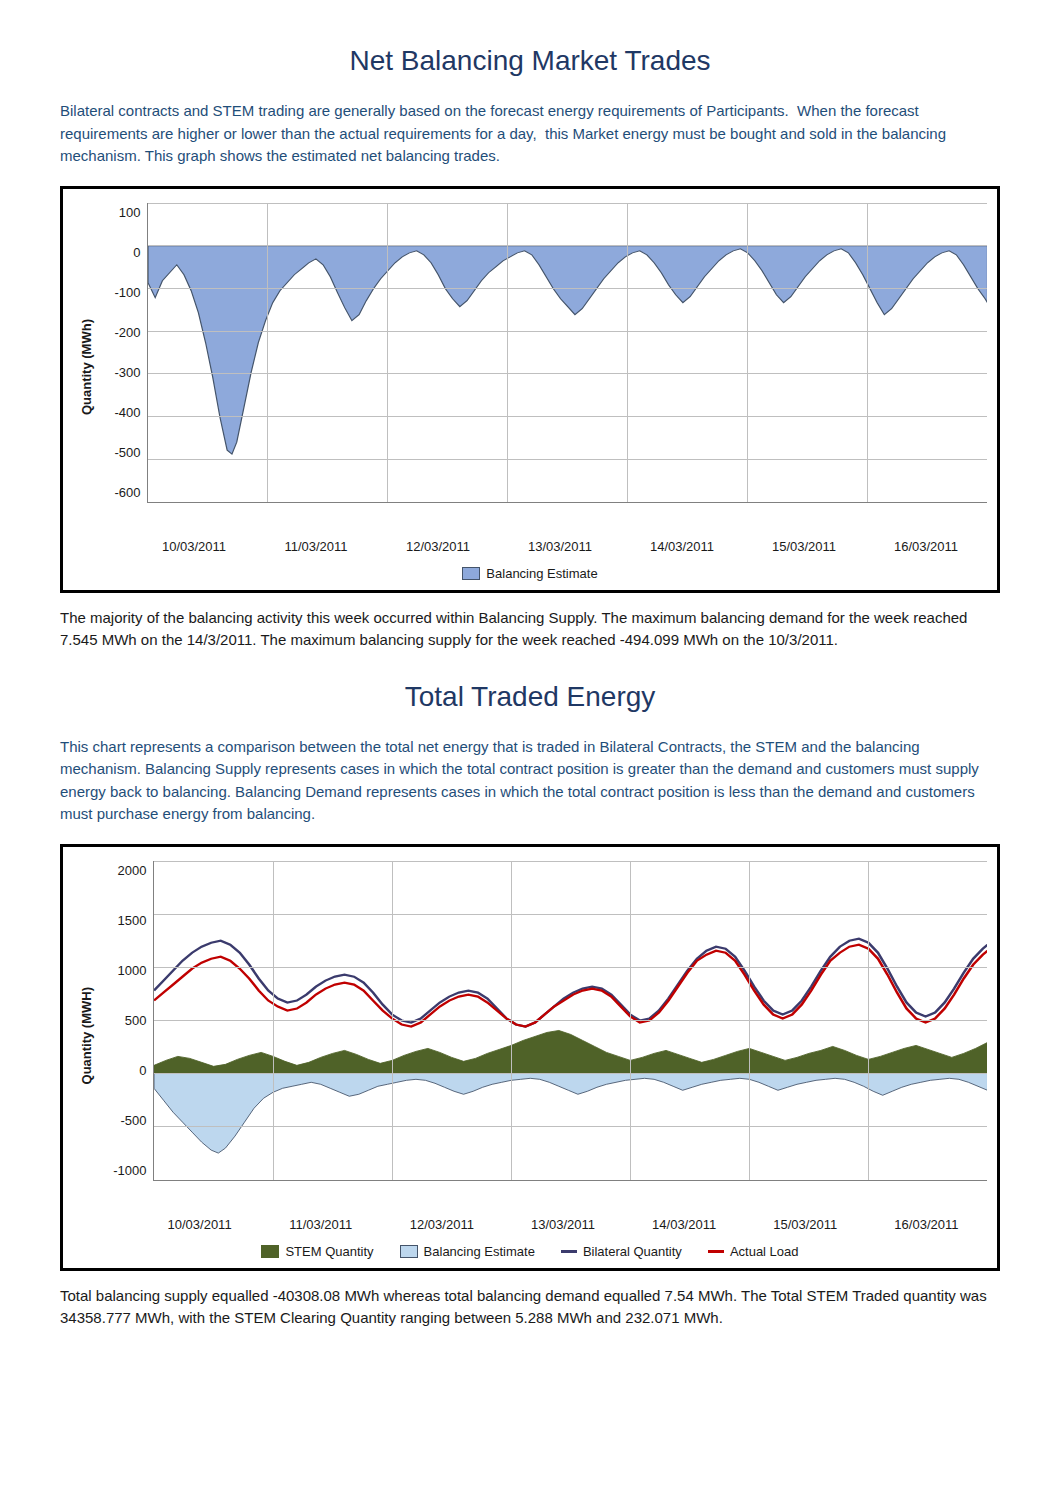Net Balancing Market Trades
Bilateral contracts and STEM trading are generally based on the forecast energy requirements of Participants. When the forecast requirements are higher or lower than the actual requirements for a day, this Market energy must be bought and sold in the balancing mechanism. This graph shows the estimated net balancing trades.
Quantity (MWh)
100 0 -100 -200 -300 -400 -500 -600
10/03/2011 11/03/2011 12/03/2011 13/03/2011 14/03/2011 15/03/2011 16/03/2011
Balancing Estimate
The majority of the balancing activity this week occurred within Balancing Supply. The maximum balancing demand for the week reached 7.545 MWh on the 14/3/2011. The maximum balancing supply for the week reached -494.099 MWh on the 10/3/2011.
Total Traded Energy
This chart represents a comparison between the total net energy that is traded in Bilateral Contracts, the STEM and the balancing mechanism. Balancing Supply represents cases in which the total contract position is greater than the demand and customers must supply energy back to balancing. Balancing Demand represents cases in which the total contract position is less than the demand and customers must purchase energy from balancing.
Quantity (MWH)
2000 1500 1000 500 0 -500 -1000
10/03/2011 11/03/2011 12/03/2011 13/03/2011 14/03/2011 15/03/2011 16/03/2011
STEM Quantity
Balancing Estimate
Bilateral Quantity
Actual Load
Total balancing supply equalled -40308.08 MWh whereas total balancing demand equalled 7.54 MWh. The Total STEM Traded quantity was 34358.777 MWh, with the STEM Clearing Quantity ranging between 5.288 MWh and 232.071 MWh.